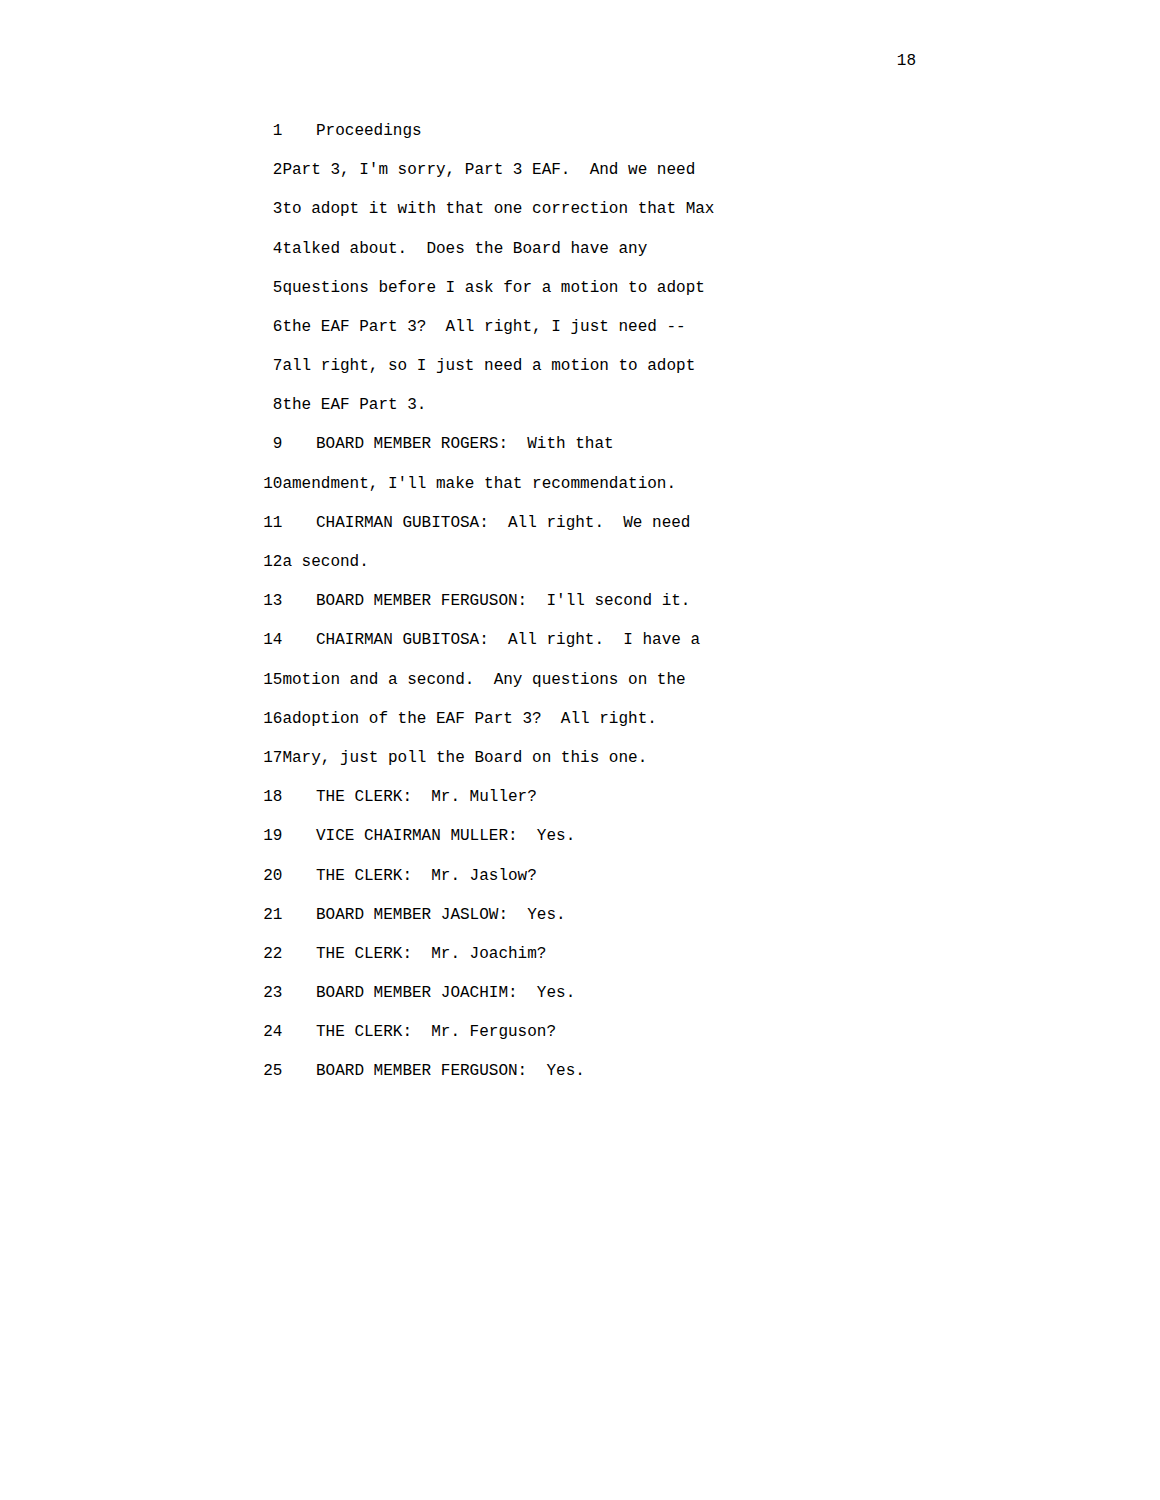18
| 1 | Proceedings |
| 2 | Part 3, I'm sorry, Part 3 EAF. And we need |
| 3 | to adopt it with that one correction that Max |
| 4 | talked about. Does the Board have any |
| 5 | questions before I ask for a motion to adopt |
| 6 | the EAF Part 3? All right, I just need -- |
| 7 | all right, so I just need a motion to adopt |
| 8 | the EAF Part 3. |
| 9 | BOARD MEMBER ROGERS: With that |
| 10 | amendment, I'll make that recommendation. |
| 11 | CHAIRMAN GUBITOSA: All right. We need |
| 12 | a second. |
| 13 | BOARD MEMBER FERGUSON: I'll second it. |
| 14 | CHAIRMAN GUBITOSA: All right. I have a |
| 15 | motion and a second. Any questions on the |
| 16 | adoption of the EAF Part 3? All right. |
| 17 | Mary, just poll the Board on this one. |
| 18 | THE CLERK: Mr. Muller? |
| 19 | VICE CHAIRMAN MULLER: Yes. |
| 20 | THE CLERK: Mr. Jaslow? |
| 21 | BOARD MEMBER JASLOW: Yes. |
| 22 | THE CLERK: Mr. Joachim? |
| 23 | BOARD MEMBER JOACHIM: Yes. |
| 24 | THE CLERK: Mr. Ferguson? |
| 25 | BOARD MEMBER FERGUSON: Yes. |